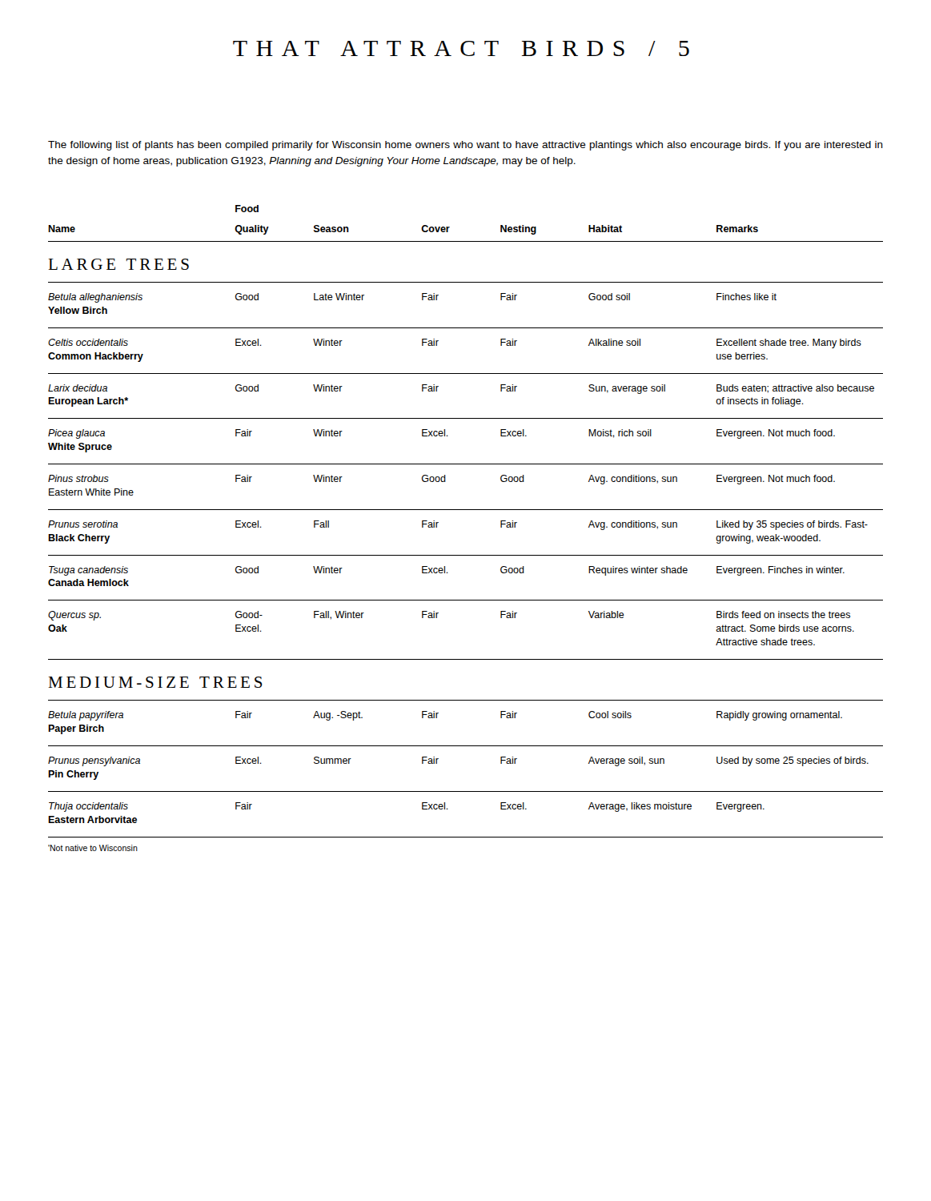THAT ATTRACT BIRDS / 5
The following list of plants has been compiled primarily for Wisconsin home owners who want to have attractive plantings which also encourage birds. If you are interested in the design of home areas, publication G1923, Planning and Designing Your Home Landscape, may be of help.
| | Food | | | | |
| --- | --- | --- | --- | --- | --- |
| Name | Quality | Season | Cover | Nesting | Habitat | Remarks |
| LARGE TREES |
| Betula alleghaniensis Yellow Birch | Good | Late Winter | Fair | Fair | Good soil | Finches like it |
| Celtis occidentalis Common Hackberry | Excel. | Winter | Fair | Fair | Alkaline soil | Excellent shade tree. Many birds use berries. |
| Larix decidua European Larch* | Good | Winter | Fair | Fair | Sun, average soil | Buds eaten; attractive also because of insects in foliage. |
| Picea glauca White Spruce | Fair | Winter | Excel. | Excel. | Moist, rich soil | Evergreen. Not much food. |
| Pinus strobus Eastern White Pine | Fair | Winter | Good | Good | Avg. conditions, sun | Evergreen. Not much food. |
| Prunus serotina Black Cherry | Excel. | Fall | Fair | Fair | Avg. conditions, sun | Liked by 35 species of birds. Fast-growing, weak-wooded. |
| Tsuga canadensis Canada Hemlock | Good | Winter | Excel. | Good | Requires winter shade | Evergreen. Finches in winter. |
| Quercus sp. Oak | Good- Excel. | Fall, Winter | Fair | Fair | Variable | Birds feed on insects the trees attract. Some birds use acorns. Attractive shade trees. |
| MEDIUM-SIZE TREES |
| Betula papyrifera Paper Birch | Fair | Aug. -Sept. | Fair | Fair | Cool soils | Rapidly growing ornamental. |
| Prunus pensylvanica Pin Cherry | Excel. | Summer | Fair | Fair | Average soil, sun | Used by some 25 species of birds. |
| Thuja occidentalis Eastern Arborvitae | Fair | | Excel. | Excel. | Average, likes moisture | Evergreen. |
'Not native to Wisconsin